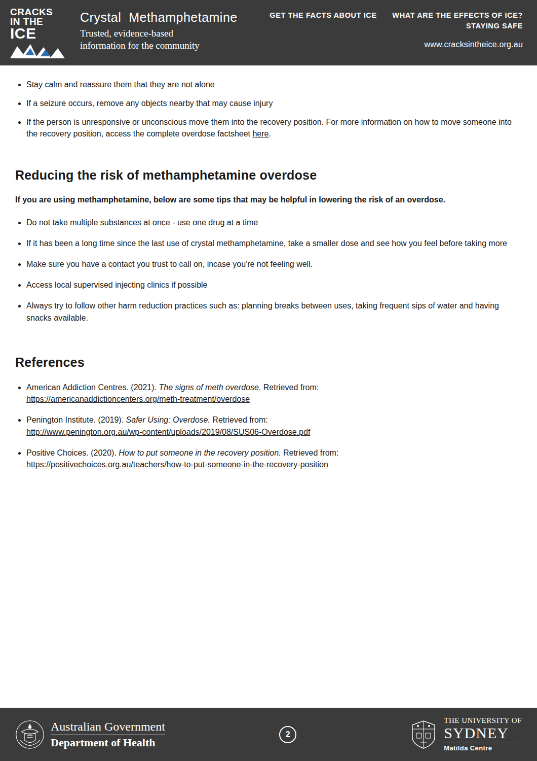CRACKS IN THE ICE
Crystal Methamphetamine
Trusted, evidence-based
information for the community
GET THE FACTS ABOUT ICE WHAT ARE THE EFFECTS OF ICE? STAYING SAFE
www.cracksintheice.org.au
Stay calm and reassure them that they are not alone
If a seizure occurs, remove any objects nearby that may cause injury
If the person is unresponsive or unconscious move them into the recovery position. For more information on how to move someone into the recovery position, access the complete overdose factsheet here.
Reducing the risk of methamphetamine overdose
If you are using methamphetamine, below are some tips that may be helpful in lowering the risk of an overdose.
Do not take multiple substances at once - use one drug at a time
If it has been a long time since the last use of crystal methamphetamine, take a smaller dose and see how you feel before taking more
Make sure you have a contact you trust to call on, incase you're not feeling well.
Access local supervised injecting clinics if possible
Always try to follow other harm reduction practices such as: planning breaks between uses, taking frequent sips of water and having snacks available.
References
American Addiction Centres. (2021). The signs of meth overdose. Retrieved from:
https://americanaddictioncenters.org/meth-treatment/overdose
Penington Institute. (2019). Safer Using: Overdose. Retrieved from:
http://www.penington.org.au/wp-content/uploads/2019/08/SUS06-Overdose.pdf
Positive Choices. (2020). How to put someone in the recovery position. Retrieved from:
https://positivechoices.org.au/teachers/how-to-put-someone-in-the-recovery-position
Australian Government
Department of Health
2
THE UNIVERSITY OF
SYDNEY
Matilda Centre